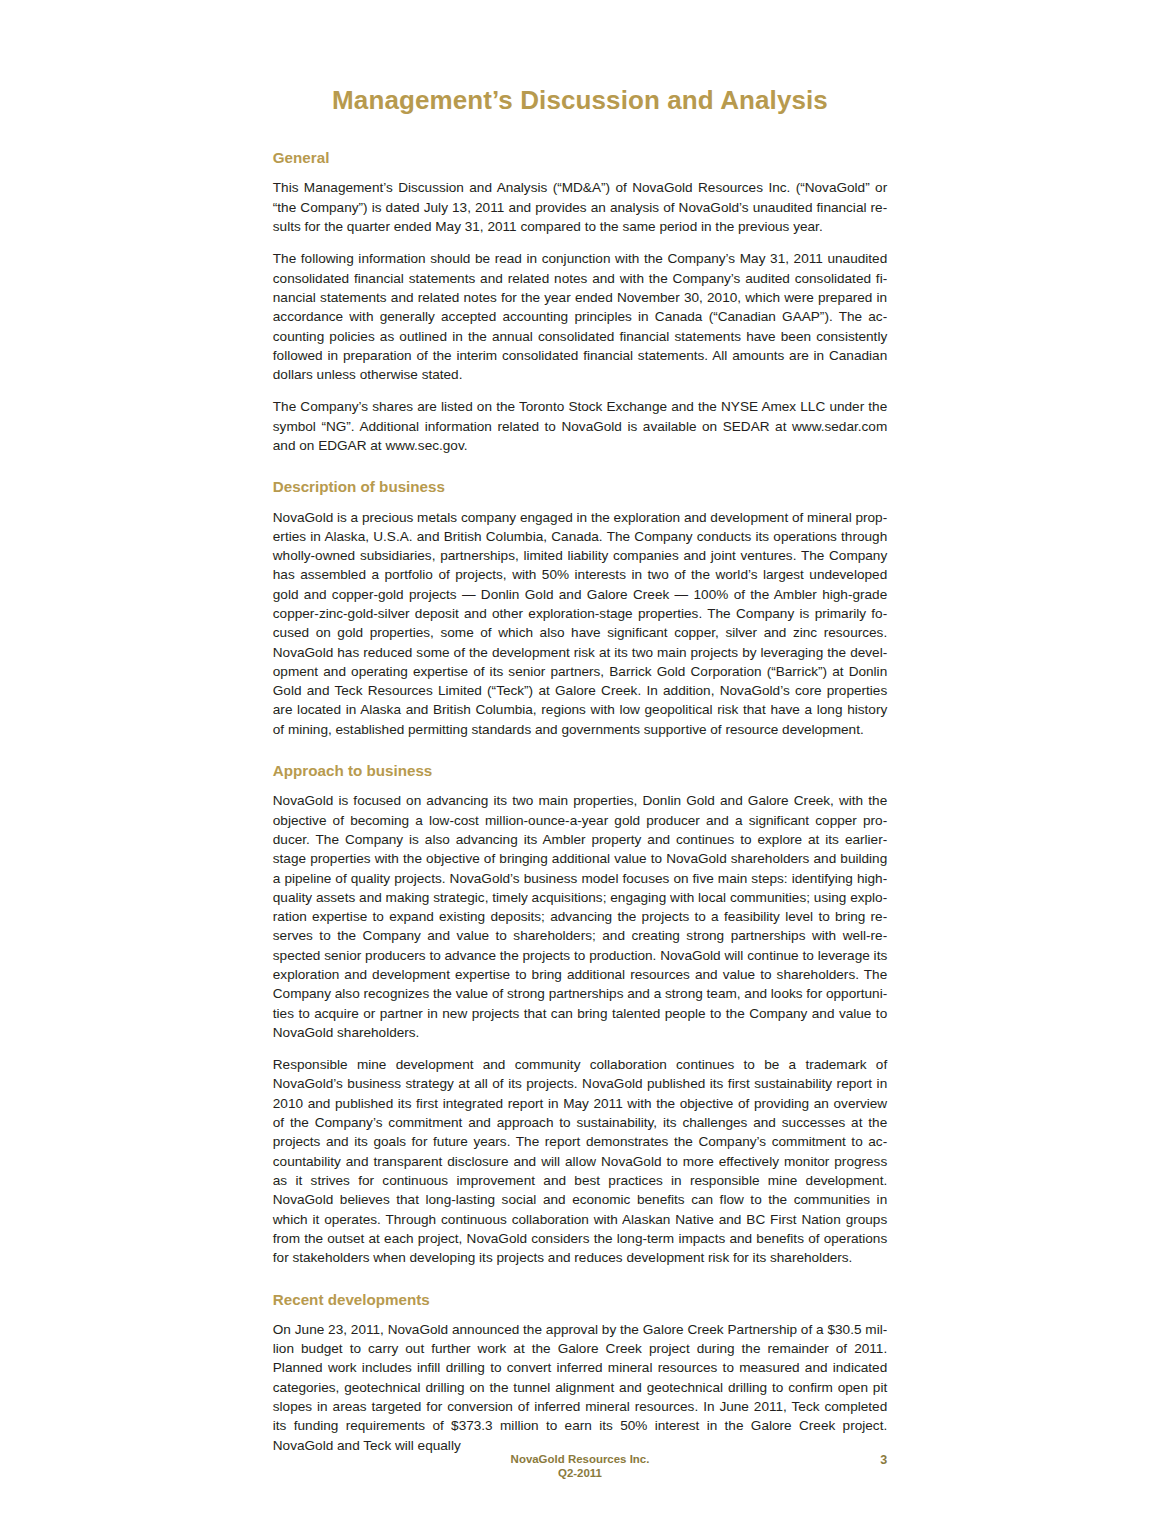Management’s Discussion and Analysis
General
This Management’s Discussion and Analysis (“MD&A”) of NovaGold Resources Inc. (“NovaGold” or “the Company”) is dated July 13, 2011 and provides an analysis of NovaGold’s unaudited financial results for the quarter ended May 31, 2011 compared to the same period in the previous year.
The following information should be read in conjunction with the Company’s May 31, 2011 unaudited consolidated financial statements and related notes and with the Company’s audited consolidated financial statements and related notes for the year ended November 30, 2010, which were prepared in accordance with generally accepted accounting principles in Canada (“Canadian GAAP”). The accounting policies as outlined in the annual consolidated financial statements have been consistently followed in preparation of the interim consolidated financial statements. All amounts are in Canadian dollars unless otherwise stated.
The Company’s shares are listed on the Toronto Stock Exchange and the NYSE Amex LLC under the symbol “NG”. Additional information related to NovaGold is available on SEDAR at www.sedar.com and on EDGAR at www.sec.gov.
Description of business
NovaGold is a precious metals company engaged in the exploration and development of mineral properties in Alaska, U.S.A. and British Columbia, Canada. The Company conducts its operations through wholly-owned subsidiaries, partnerships, limited liability companies and joint ventures. The Company has assembled a portfolio of projects, with 50% interests in two of the world’s largest undeveloped gold and copper-gold projects — Donlin Gold and Galore Creek — 100% of the Ambler high-grade copper-zinc-gold-silver deposit and other exploration-stage properties. The Company is primarily focused on gold properties, some of which also have significant copper, silver and zinc resources. NovaGold has reduced some of the development risk at its two main projects by leveraging the development and operating expertise of its senior partners, Barrick Gold Corporation (“Barrick”) at Donlin Gold and Teck Resources Limited (“Teck”) at Galore Creek. In addition, NovaGold’s core properties are located in Alaska and British Columbia, regions with low geopolitical risk that have a long history of mining, established permitting standards and governments supportive of resource development.
Approach to business
NovaGold is focused on advancing its two main properties, Donlin Gold and Galore Creek, with the objective of becoming a low-cost million-ounce-a-year gold producer and a significant copper producer. The Company is also advancing its Ambler property and continues to explore at its earlier-stage properties with the objective of bringing additional value to NovaGold shareholders and building a pipeline of quality projects. NovaGold’s business model focuses on five main steps: identifying high-quality assets and making strategic, timely acquisitions; engaging with local communities; using exploration expertise to expand existing deposits; advancing the projects to a feasibility level to bring reserves to the Company and value to shareholders; and creating strong partnerships with well-respected senior producers to advance the projects to production. NovaGold will continue to leverage its exploration and development expertise to bring additional resources and value to shareholders. The Company also recognizes the value of strong partnerships and a strong team, and looks for opportunities to acquire or partner in new projects that can bring talented people to the Company and value to NovaGold shareholders.
Responsible mine development and community collaboration continues to be a trademark of NovaGold’s business strategy at all of its projects. NovaGold published its first sustainability report in 2010 and published its first integrated report in May 2011 with the objective of providing an overview of the Company’s commitment and approach to sustainability, its challenges and successes at the projects and its goals for future years. The report demonstrates the Company’s commitment to accountability and transparent disclosure and will allow NovaGold to more effectively monitor progress as it strives for continuous improvement and best practices in responsible mine development. NovaGold believes that long-lasting social and economic benefits can flow to the communities in which it operates. Through continuous collaboration with Alaskan Native and BC First Nation groups from the outset at each project, NovaGold considers the long-term impacts and benefits of operations for stakeholders when developing its projects and reduces development risk for its shareholders.
Recent developments
On June 23, 2011, NovaGold announced the approval by the Galore Creek Partnership of a $30.5 million budget to carry out further work at the Galore Creek project during the remainder of 2011. Planned work includes infill drilling to convert inferred mineral resources to measured and indicated categories, geotechnical drilling on the tunnel alignment and geotechnical drilling to confirm open pit slopes in areas targeted for conversion of inferred mineral resources. In June 2011, Teck completed its funding requirements of $373.3 million to earn its 50% interest in the Galore Creek project. NovaGold and Teck will equally
NovaGold Resources Inc.
Q2-2011
3